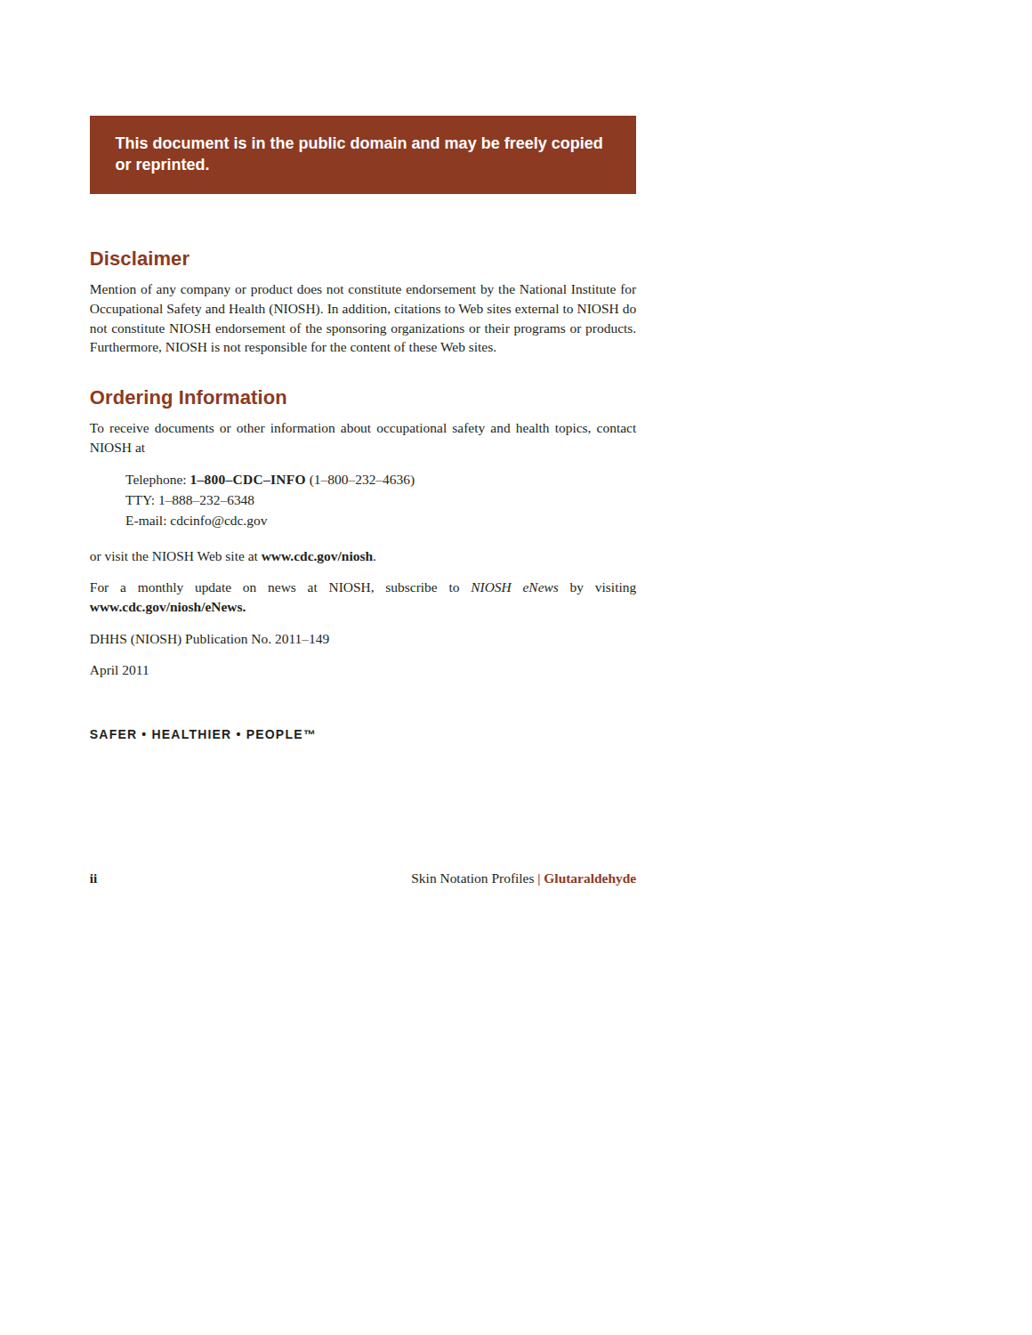This document is in the public domain and may be freely copied or reprinted.
Disclaimer
Mention of any company or product does not constitute endorsement by the National Institute for Occupational Safety and Health (NIOSH). In addition, citations to Web sites external to NIOSH do not constitute NIOSH endorsement of the sponsoring organizations or their programs or products. Furthermore, NIOSH is not responsible for the content of these Web sites.
Ordering Information
To receive documents or other information about occupational safety and health topics, contact NIOSH at
Telephone: 1–800–CDC–INFO (1–800–232–4636)
TTY: 1–888–232–6348
E-mail: cdcinfo@cdc.gov
or visit the NIOSH Web site at www.cdc.gov/niosh.
For a monthly update on news at NIOSH, subscribe to NIOSH eNews by visiting www.cdc.gov/niosh/eNews.
DHHS (NIOSH) Publication No. 2011–149
April 2011
Safer • Healthier • People™
ii Skin Notation Profiles | Glutaraldehyde